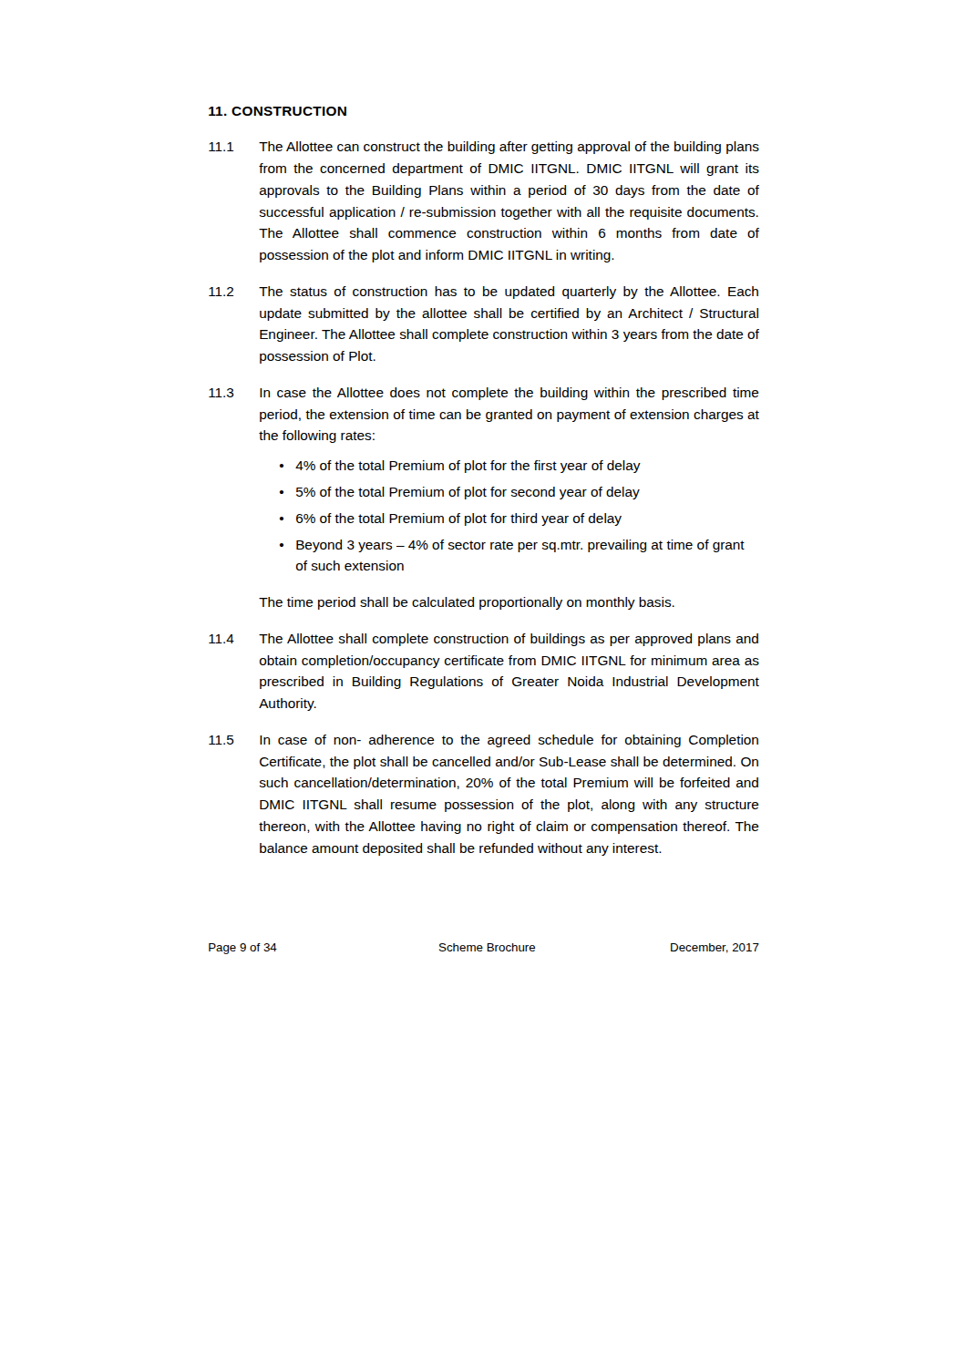11. CONSTRUCTION
11.1
The Allottee can construct the building after getting approval of the building plans from the concerned department of DMIC IITGNL. DMIC IITGNL will grant its approvals to the Building Plans within a period of 30 days from the date of successful application / re-submission together with all the requisite documents. The Allottee shall commence construction within 6 months from date of possession of the plot and inform DMIC IITGNL in writing.
11.2
The status of construction has to be updated quarterly by the Allottee. Each update submitted by the allottee shall be certified by an Architect / Structural Engineer. The Allottee shall complete construction within 3 years from the date of possession of Plot.
11.3
In case the Allottee does not complete the building within the prescribed time period, the extension of time can be granted on payment of extension charges at the following rates:
4% of the total Premium of plot for the first year of delay
5% of the total Premium of plot for second year of delay
6% of the total Premium of plot for third year of delay
Beyond 3 years – 4% of sector rate per sq.mtr. prevailing at time of grant of such extension
The time period shall be calculated proportionally on monthly basis.
11.4
The Allottee shall complete construction of buildings as per approved plans and obtain completion/occupancy certificate from DMIC IITGNL for minimum area as prescribed in Building Regulations of Greater Noida Industrial Development Authority.
11.5
In case of non- adherence to the agreed schedule for obtaining Completion Certificate, the plot shall be cancelled and/or Sub-Lease shall be determined. On such cancellation/determination, 20% of the total Premium will be forfeited and DMIC IITGNL shall resume possession of the plot, along with any structure thereon, with the Allottee having no right of claim or compensation thereof. The balance amount deposited shall be refunded without any interest.
Page 9 of 34
Scheme Brochure
December, 2017